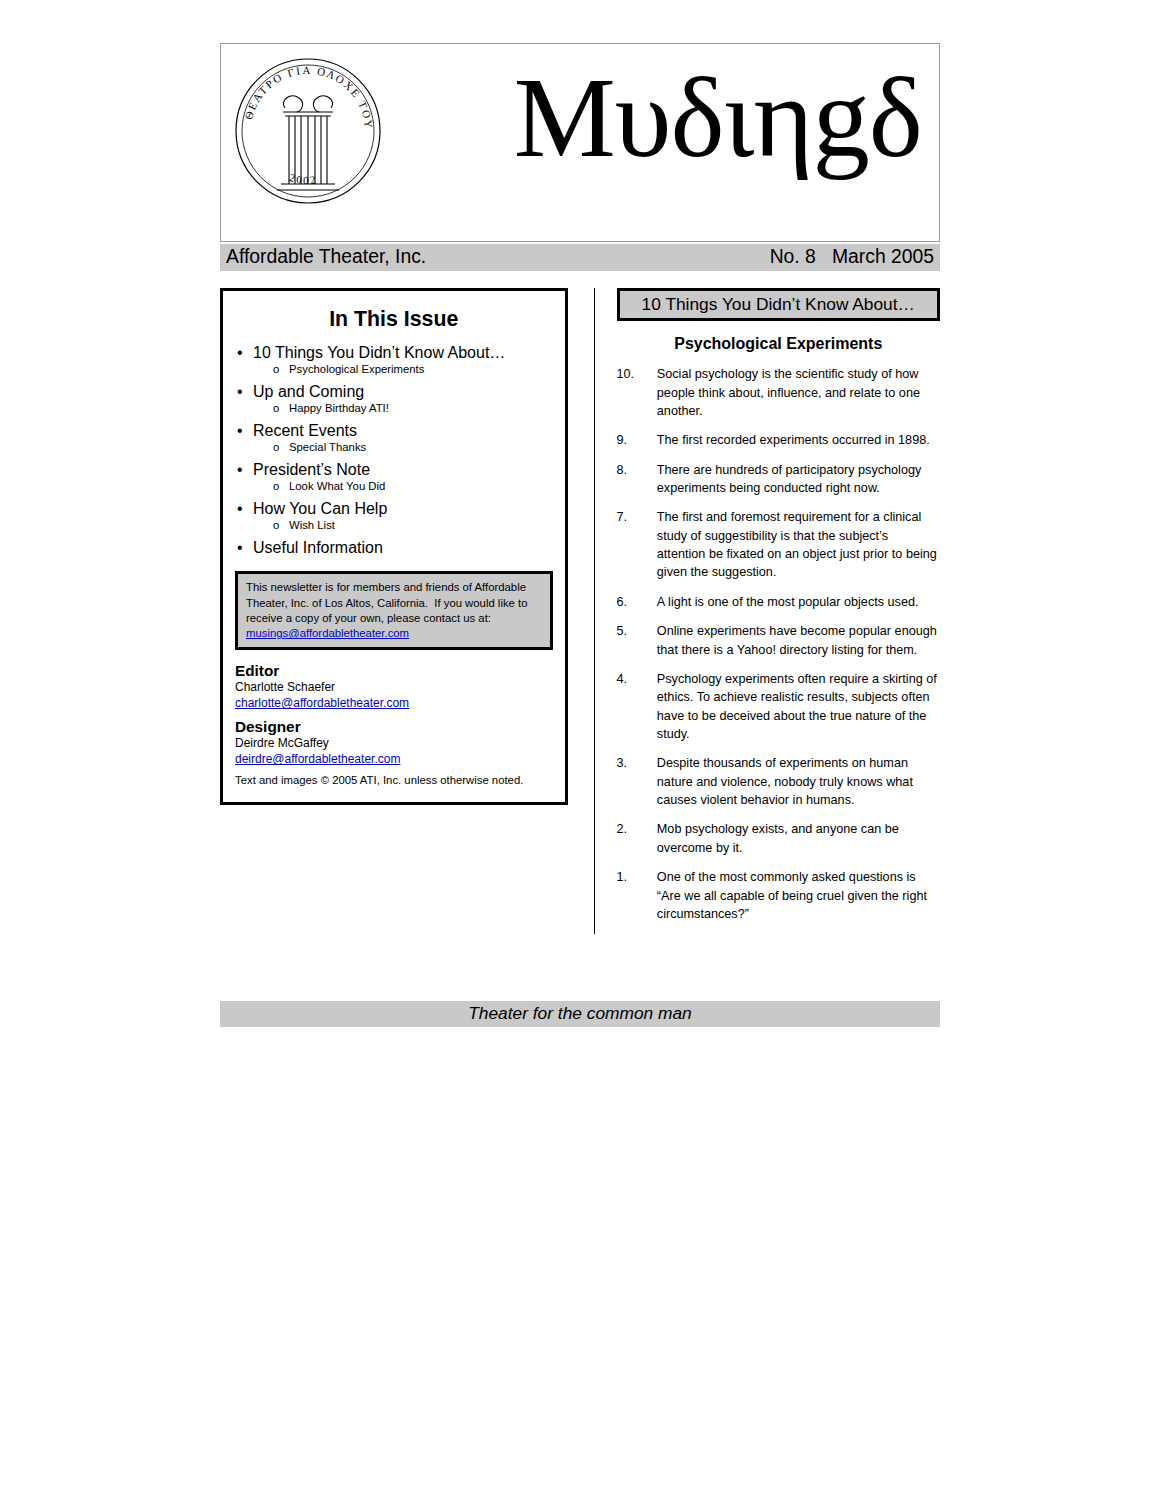ΘΕΑΤΡΟ ΓΙΑ ΟΛΟΧΕ ΤΟΥΣ ΑΝΘΡΩΠΟΥΣ 2002
Μυδιηgδ
Affordable Theater, Inc.
No. 8 March 2005
In This Issue
10 Things You Didn’t Know About…
Psychological Experiments
Up and Coming
Happy Birthday ATI!
Recent Events
Special Thanks
President’s Note
Look What You Did
How You Can Help
Wish List
Useful Information
This newsletter is for members and friends of Affordable Theater, Inc. of Los Altos, California. If you would like to receive a copy of your own, please contact us at: musings@affordabletheater.com
Editor
Charlotte Schaefer
charlotte@affordabletheater.com
Designer
Deirdre McGaffey
deirdre@affordabletheater.com
Text and images © 2005 ATI, Inc. unless otherwise noted.
10 Things You Didn’t Know About…
Psychological Experiments
10. Social psychology is the scientific study of how people think about, influence, and relate to one another.
9. The first recorded experiments occurred in 1898.
8. There are hundreds of participatory psychology experiments being conducted right now.
7. The first and foremost requirement for a clinical study of suggestibility is that the subject’s attention be fixated on an object just prior to being given the suggestion.
6. A light is one of the most popular objects used.
5. Online experiments have become popular enough that there is a Yahoo! directory listing for them.
4. Psychology experiments often require a skirting of ethics. To achieve realistic results, subjects often have to be deceived about the true nature of the study.
3. Despite thousands of experiments on human nature and violence, nobody truly knows what causes violent behavior in humans.
2. Mob psychology exists, and anyone can be overcome by it.
1. One of the most commonly asked questions is “Are we all capable of being cruel given the right circumstances?”
Theater for the common man